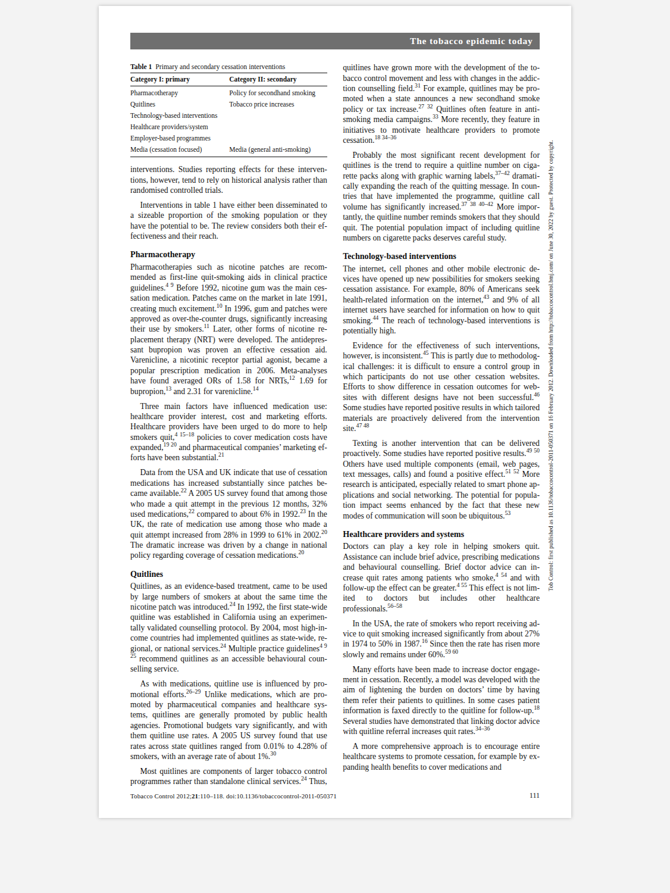The tobacco epidemic today
Tob Control: first published as 10.1136/tobaccocontrol-2011-050371 on 16 February 2012. Downloaded from http://tobaccocontrol.bmj.com/ on June 30, 2022 by guest. Protected by copyright.
Table 1 Primary and secondary cessation interventions
| Category I: primary | Category II: secondary |
| --- | --- |
| Pharmacotherapy | Policy for secondhand smoking |
| Quitlines | Tobacco price increases |
| Technology-based interventions | |
| Healthcare providers/system | |
| Employer-based programmes | |
| Media (cessation focused) | Media (general anti-smoking) |
interventions. Studies reporting effects for these interventions, however, tend to rely on historical analysis rather than randomised controlled trials.
Interventions in table 1 have either been disseminated to a sizeable proportion of the smoking population or they have the potential to be. The review considers both their effectiveness and their reach.
Pharmacotherapy
Pharmacotherapies such as nicotine patches are recommended as first-line quit-smoking aids in clinical practice guidelines.4 9 Before 1992, nicotine gum was the main cessation medication. Patches came on the market in late 1991, creating much excitement.10 In 1996, gum and patches were approved as over-the-counter drugs, significantly increasing their use by smokers.11 Later, other forms of nicotine replacement therapy (NRT) were developed. The antidepressant bupropion was proven an effective cessation aid. Varenicline, a nicotinic receptor partial agonist, became a popular prescription medication in 2006. Meta-analyses have found averaged ORs of 1.58 for NRTs,12 1.69 for bupropion,13 and 2.31 for varenicline.14
Three main factors have influenced medication use: healthcare provider interest, cost and marketing efforts. Healthcare providers have been urged to do more to help smokers quit,4 15–18 policies to cover medication costs have expanded,19 20 and pharmaceutical companies’ marketing efforts have been substantial.21
Data from the USA and UK indicate that use of cessation medications has increased substantially since patches became available.22 A 2005 US survey found that among those who made a quit attempt in the previous 12 months, 32% used medications,22 compared to about 6% in 1992.23 In the UK, the rate of medication use among those who made a quit attempt increased from 28% in 1999 to 61% in 2002.20 The dramatic increase was driven by a change in national policy regarding coverage of cessation medications.20
Quitlines
Quitlines, as an evidence-based treatment, came to be used by large numbers of smokers at about the same time the nicotine patch was introduced.24 In 1992, the first state-wide quitline was established in California using an experimentally validated counselling protocol. By 2004, most high-income countries had implemented quitlines as state-wide, regional, or national services.24 Multiple practice guidelines4 9 25 recommend quitlines as an accessible behavioural counselling service.
As with medications, quitline use is influenced by promotional efforts.26–29 Unlike medications, which are promoted by pharmaceutical companies and healthcare systems, quitlines are generally promoted by public health agencies. Promotional budgets vary significantly, and with them quitline use rates. A 2005 US survey found that use rates across state quitlines ranged from 0.01% to 4.28% of smokers, with an average rate of about 1%.30
Most quitlines are components of larger tobacco control programmes rather than standalone clinical services.24 Thus, quitlines have grown more with the development of the tobacco control movement and less with changes in the addiction counselling field.31 For example, quitlines may be promoted when a state announces a new secondhand smoke policy or tax increase.27 32 Quitlines often feature in anti-smoking media campaigns.33 More recently, they feature in initiatives to motivate healthcare providers to promote cessation.18 34–36
Probably the most significant recent development for quitlines is the trend to require a quitline number on cigarette packs along with graphic warning labels,37–42 dramatically expanding the reach of the quitting message. In countries that have implemented the programme, quitline call volume has significantly increased.37 38 40–42 More importantly, the quitline number reminds smokers that they should quit. The potential population impact of including quitline numbers on cigarette packs deserves careful study.
Technology-based interventions
The internet, cell phones and other mobile electronic devices have opened up new possibilities for smokers seeking cessation assistance. For example, 80% of Americans seek health-related information on the internet,43 and 9% of all internet users have searched for information on how to quit smoking.44 The reach of technology-based interventions is potentially high.
Evidence for the effectiveness of such interventions, however, is inconsistent.45 This is partly due to methodological challenges: it is difficult to ensure a control group in which participants do not use other cessation websites. Efforts to show difference in cessation outcomes for websites with different designs have not been successful.46 Some studies have reported positive results in which tailored materials are proactively delivered from the intervention site.47 48
Texting is another intervention that can be delivered proactively. Some studies have reported positive results.49 50 Others have used multiple components (email, web pages, text messages, calls) and found a positive effect.51 52 More research is anticipated, especially related to smart phone applications and social networking. The potential for population impact seems enhanced by the fact that these new modes of communication will soon be ubiquitous.53
Healthcare providers and systems
Doctors can play a key role in helping smokers quit. Assistance can include brief advice, prescribing medications and behavioural counselling. Brief doctor advice can increase quit rates among patients who smoke,4 54 and with follow-up the effect can be greater.4 55 This effect is not limited to doctors but includes other healthcare professionals.56–58
In the USA, the rate of smokers who report receiving advice to quit smoking increased significantly from about 27% in 1974 to 50% in 1987.16 Since then the rate has risen more slowly and remains under 60%.59 60
Many efforts have been made to increase doctor engagement in cessation. Recently, a model was developed with the aim of lightening the burden on doctors’ time by having them refer their patients to quitlines. In some cases patient information is faxed directly to the quitline for follow-up.18 Several studies have demonstrated that linking doctor advice with quitline referral increases quit rates.34–36
A more comprehensive approach is to encourage entire healthcare systems to promote cessation, for example by expanding health benefits to cover medications and
Tobacco Control 2012;21:110–118. doi:10.1136/tobaccocontrol-2011-050371
111